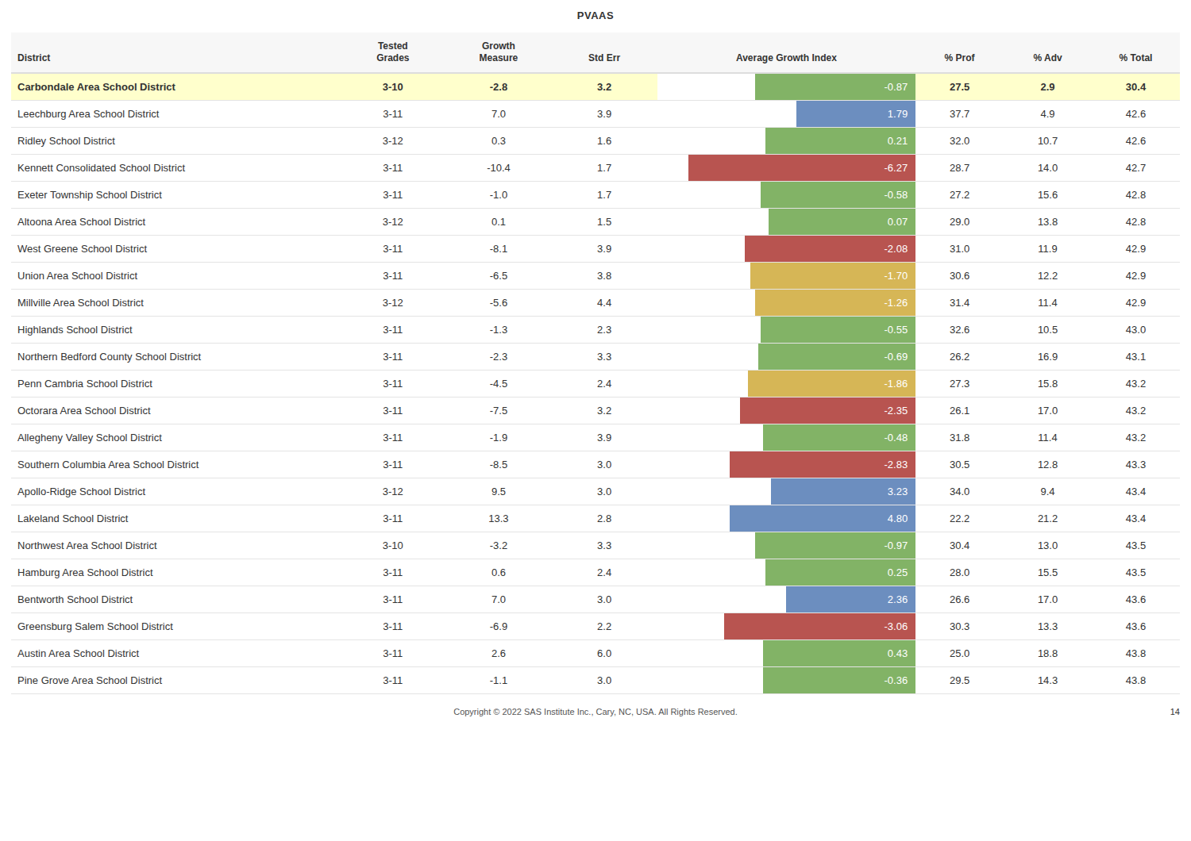PVAAS
| District | Tested Grades | Growth Measure | Std Err | Average Growth Index | % Prof | % Adv | % Total |
| --- | --- | --- | --- | --- | --- | --- | --- |
| Carbondale Area School District | 3-10 | -2.8 | 3.2 | -0.87 | 27.5 | 2.9 | 30.4 |
| Leechburg Area School District | 3-11 | 7.0 | 3.9 | 1.79 | 37.7 | 4.9 | 42.6 |
| Ridley School District | 3-12 | 0.3 | 1.6 | 0.21 | 32.0 | 10.7 | 42.6 |
| Kennett Consolidated School District | 3-11 | -10.4 | 1.7 | -6.27 | 28.7 | 14.0 | 42.7 |
| Exeter Township School District | 3-11 | -1.0 | 1.7 | -0.58 | 27.2 | 15.6 | 42.8 |
| Altoona Area School District | 3-12 | 0.1 | 1.5 | 0.07 | 29.0 | 13.8 | 42.8 |
| West Greene School District | 3-11 | -8.1 | 3.9 | -2.08 | 31.0 | 11.9 | 42.9 |
| Union Area School District | 3-11 | -6.5 | 3.8 | -1.70 | 30.6 | 12.2 | 42.9 |
| Millville Area School District | 3-12 | -5.6 | 4.4 | -1.26 | 31.4 | 11.4 | 42.9 |
| Highlands School District | 3-11 | -1.3 | 2.3 | -0.55 | 32.6 | 10.5 | 43.0 |
| Northern Bedford County School District | 3-11 | -2.3 | 3.3 | -0.69 | 26.2 | 16.9 | 43.1 |
| Penn Cambria School District | 3-11 | -4.5 | 2.4 | -1.86 | 27.3 | 15.8 | 43.2 |
| Octorara Area School District | 3-11 | -7.5 | 3.2 | -2.35 | 26.1 | 17.0 | 43.2 |
| Allegheny Valley School District | 3-11 | -1.9 | 3.9 | -0.48 | 31.8 | 11.4 | 43.2 |
| Southern Columbia Area School District | 3-11 | -8.5 | 3.0 | -2.83 | 30.5 | 12.8 | 43.3 |
| Apollo-Ridge School District | 3-12 | 9.5 | 3.0 | 3.23 | 34.0 | 9.4 | 43.4 |
| Lakeland School District | 3-11 | 13.3 | 2.8 | 4.80 | 22.2 | 21.2 | 43.4 |
| Northwest Area School District | 3-10 | -3.2 | 3.3 | -0.97 | 30.4 | 13.0 | 43.5 |
| Hamburg Area School District | 3-11 | 0.6 | 2.4 | 0.25 | 28.0 | 15.5 | 43.5 |
| Bentworth School District | 3-11 | 7.0 | 3.0 | 2.36 | 26.6 | 17.0 | 43.6 |
| Greensburg Salem School District | 3-11 | -6.9 | 2.2 | -3.06 | 30.3 | 13.3 | 43.6 |
| Austin Area School District | 3-11 | 2.6 | 6.0 | 0.43 | 25.0 | 18.8 | 43.8 |
| Pine Grove Area School District | 3-11 | -1.1 | 3.0 | -0.36 | 29.5 | 14.3 | 43.8 |
Copyright © 2022 SAS Institute Inc., Cary, NC, USA. All Rights Reserved. 14